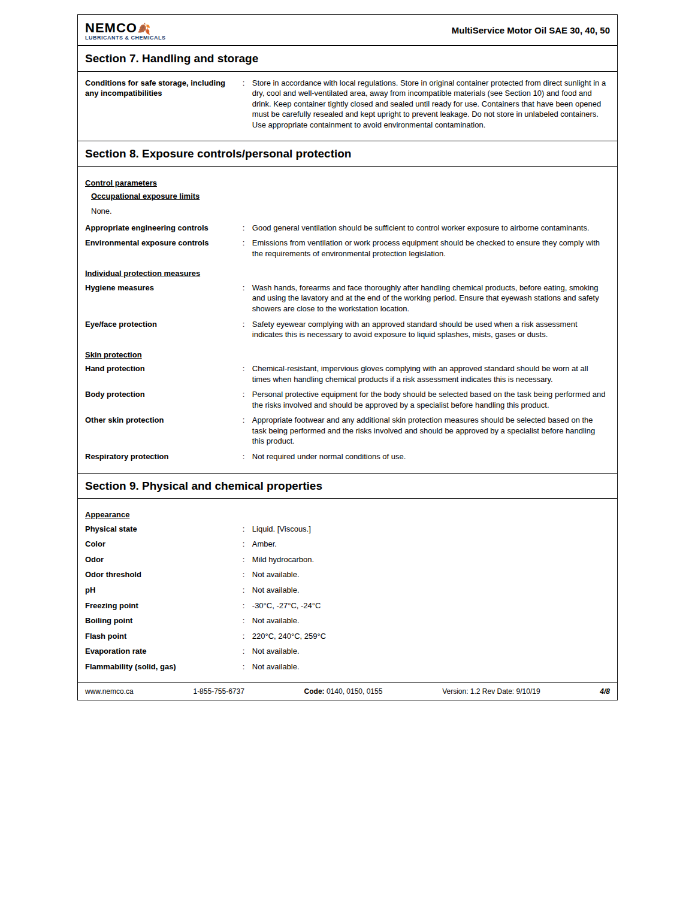NEMCO🍂
LUBRICANTS & CHEMICALS
MultiService Motor Oil SAE 30, 40, 50
Section 7. Handling and storage
| Conditions for safe storage, including any incompatibilities | : | Store in accordance with local regulations. Store in original container protected from direct sunlight in a dry, cool and well-ventilated area, away from incompatible materials (see Section 10) and food and drink. Keep container tightly closed and sealed until ready for use. Containers that have been opened must be carefully resealed and kept upright to prevent leakage. Do not store in unlabeled containers. Use appropriate containment to avoid environmental contamination. |
Section 8. Exposure controls/personal protection
Control parameters
Occupational exposure limits
None.
| Appropriate engineering controls | : | Good general ventilation should be sufficient to control worker exposure to airborne contaminants. |
| Environmental exposure controls | : | Emissions from ventilation or work process equipment should be checked to ensure they comply with the requirements of environmental protection legislation. |
Individual protection measures
| Hygiene measures | : | Wash hands, forearms and face thoroughly after handling chemical products, before eating, smoking and using the lavatory and at the end of the working period. Ensure that eyewash stations and safety showers are close to the workstation location. |
| Eye/face protection | : | Safety eyewear complying with an approved standard should be used when a risk assessment indicates this is necessary to avoid exposure to liquid splashes, mists, gases or dusts. |
Skin protection
| Hand protection | : | Chemical-resistant, impervious gloves complying with an approved standard should be worn at all times when handling chemical products if a risk assessment indicates this is necessary. |
| Body protection | : | Personal protective equipment for the body should be selected based on the task being performed and the risks involved and should be approved by a specialist before handling this product. |
| Other skin protection | : | Appropriate footwear and any additional skin protection measures should be selected based on the task being performed and the risks involved and should be approved by a specialist before handling this product. |
| Respiratory protection | : | Not required under normal conditions of use. |
Section 9. Physical and chemical properties
Appearance
| Physical state | : | Liquid. [Viscous.] |
| Color | : | Amber. |
| Odor | : | Mild hydrocarbon. |
| Odor threshold | : | Not available. |
| pH | : | Not available. |
| Freezing point | : | -30°C, -27°C, -24°C |
| Boiling point | : | Not available. |
| Flash point | : | 220°C, 240°C, 259°C |
| Evaporation rate | : | Not available. |
| Flammability (solid, gas) | : | Not available. |
www.nemco.ca
1-855-755-6737
Code: 0140, 0150, 0155
Version: 1.2 Rev Date: 9/10/19
4/8